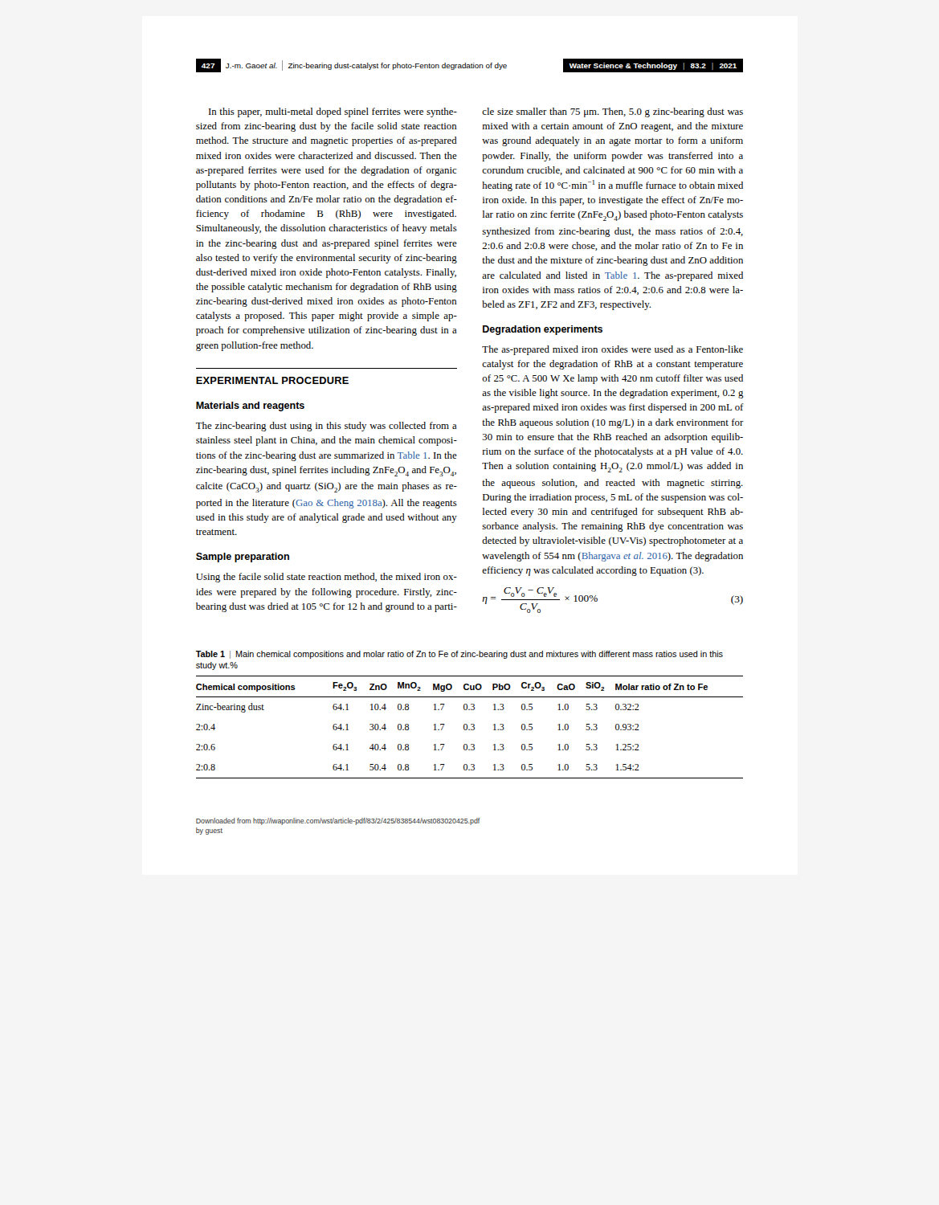427
J.-m. Gao et al.
Zinc-bearing dust-catalyst for photo-Fenton degradation of dye
Water Science & Technology|83.2|2021
In this paper, multi-metal doped spinel ferrites were synthesized from zinc-bearing dust by the facile solid state reaction method. The structure and magnetic properties of as-prepared mixed iron oxides were characterized and discussed. Then the as-prepared ferrites were used for the degradation of organic pollutants by photo-Fenton reaction, and the effects of degradation conditions and Zn/Fe molar ratio on the degradation efficiency of rhodamine B (RhB) were investigated. Simultaneously, the dissolution characteristics of heavy metals in the zinc-bearing dust and as-prepared spinel ferrites were also tested to verify the environmental security of zinc-bearing dust-derived mixed iron oxide photo-Fenton catalysts. Finally, the possible catalytic mechanism for degradation of RhB using zinc-bearing dust-derived mixed iron oxides as photo-Fenton catalysts a proposed. This paper might provide a simple approach for comprehensive utilization of zinc-bearing dust in a green pollution-free method.
EXPERIMENTAL PROCEDURE
Materials and reagents
The zinc-bearing dust using in this study was collected from a stainless steel plant in China, and the main chemical compositions of the zinc-bearing dust are summarized in Table 1. In the zinc-bearing dust, spinel ferrites including ZnFe2O4 and Fe3O4, calcite (CaCO3) and quartz (SiO2) are the main phases as reported in the literature (Gao & Cheng 2018a). All the reagents used in this study are of analytical grade and used without any treatment.
Sample preparation
Using the facile solid state reaction method, the mixed iron oxides were prepared by the following procedure. Firstly, zinc-bearing dust was dried at 105 °C for 12 h and ground to a particle size smaller than 75 μm. Then, 5.0 g zinc-bearing dust was mixed with a certain amount of ZnO reagent, and the mixture was ground adequately in an agate mortar to form a uniform powder. Finally, the uniform powder was transferred into a corundum crucible, and calcinated at 900 °C for 60 min with a heating rate of 10 °C·min−1 in a muffle furnace to obtain mixed iron oxide. In this paper, to investigate the effect of Zn/Fe molar ratio on zinc ferrite (ZnFe2O4) based photo-Fenton catalysts synthesized from zinc-bearing dust, the mass ratios of 2:0.4, 2:0.6 and 2:0.8 were chose, and the molar ratio of Zn to Fe in the dust and the mixture of zinc-bearing dust and ZnO addition are calculated and listed in Table 1. The as-prepared mixed iron oxides with mass ratios of 2:0.4, 2:0.6 and 2:0.8 were labeled as ZF1, ZF2 and ZF3, respectively.
Degradation experiments
The as-prepared mixed iron oxides were used as a Fenton-like catalyst for the degradation of RhB at a constant temperature of 25 °C. A 500 W Xe lamp with 420 nm cutoff filter was used as the visible light source. In the degradation experiment, 0.2 g as-prepared mixed iron oxides was first dispersed in 200 mL of the RhB aqueous solution (10 mg/L) in a dark environment for 30 min to ensure that the RhB reached an adsorption equilibrium on the surface of the photocatalysts at a pH value of 4.0. Then a solution containing H2O2 (2.0 mmol/L) was added in the aqueous solution, and reacted with magnetic stirring. During the irradiation process, 5 mL of the suspension was collected every 30 min and centrifuged for subsequent RhB absorbance analysis. The remaining RhB dye concentration was detected by ultraviolet-visible (UV-Vis) spectrophotometer at a wavelength of 554 nm (Bhargava et al. 2016). The degradation efficiency η was calculated according to Equation (3).
η = CoVo − CeVe CoVo × 100% (3)
Table 1|Main chemical compositions and molar ratio of Zn to Fe of zinc-bearing dust and mixtures with different mass ratios used in this study wt.%
| Chemical compositions | Fe 2 O 3 | ZnO | MnO 2 | MgO | CuO | PbO | Cr 2 O 3 | CaO | SiO 2 | Molar ratio of Zn to Fe |
| --- | --- | --- | --- | --- | --- | --- | --- | --- | --- | --- |
| Zinc-bearing dust | 64.1 | 10.4 | 0.8 | 1.7 | 0.3 | 1.3 | 0.5 | 1.0 | 5.3 | 0.32:2 |
| 2:0.4 | 64.1 | 30.4 | 0.8 | 1.7 | 0.3 | 1.3 | 0.5 | 1.0 | 5.3 | 0.93:2 |
| 2:0.6 | 64.1 | 40.4 | 0.8 | 1.7 | 0.3 | 1.3 | 0.5 | 1.0 | 5.3 | 1.25:2 |
| 2:0.8 | 64.1 | 50.4 | 0.8 | 1.7 | 0.3 | 1.3 | 0.5 | 1.0 | 5.3 | 1.54:2 |
Downloaded from http://iwaponline.com/wst/article-pdf/83/2/425/838544/wst083020425.pdf
by guest